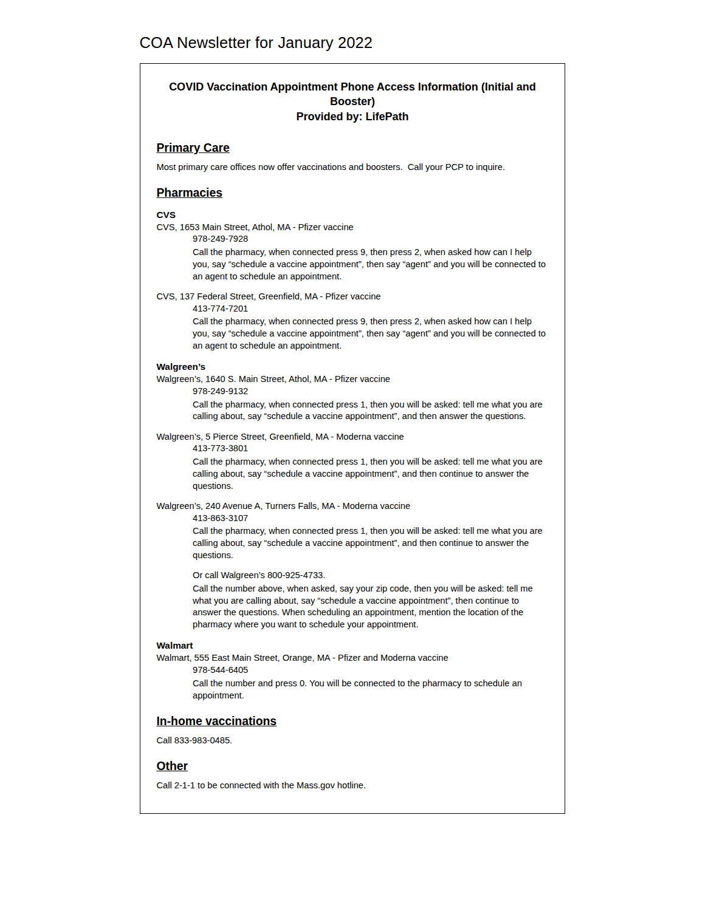COA Newsletter for January 2022
COVID Vaccination Appointment Phone Access Information (Initial and Booster)
Provided by: LifePath
Primary Care
Most primary care offices now offer vaccinations and boosters. Call your PCP to inquire.
Pharmacies
CVS
CVS, 1653 Main Street, Athol, MA - Pfizer vaccine
978-249-7928
Call the pharmacy, when connected press 9, then press 2, when asked how can I help you, say “schedule a vaccine appointment”, then say “agent” and you will be connected to an agent to schedule an appointment.
CVS, 137 Federal Street, Greenfield, MA - Pfizer vaccine
413-774-7201
Call the pharmacy, when connected press 9, then press 2, when asked how can I help you, say “schedule a vaccine appointment”, then say “agent” and you will be connected to an agent to schedule an appointment.
Walgreen’s
Walgreen’s, 1640 S. Main Street, Athol, MA - Pfizer vaccine
978-249-9132
Call the pharmacy, when connected press 1, then you will be asked: tell me what you are calling about, say “schedule a vaccine appointment”, and then answer the questions.
Walgreen’s, 5 Pierce Street, Greenfield, MA - Moderna vaccine
413-773-3801
Call the pharmacy, when connected press 1, then you will be asked: tell me what you are calling about, say “schedule a vaccine appointment”, and then continue to answer the questions.
Walgreen’s, 240 Avenue A, Turners Falls, MA - Moderna vaccine
413-863-3107
Call the pharmacy, when connected press 1, then you will be asked: tell me what you are calling about, say “schedule a vaccine appointment”, and then continue to answer the questions.
Or call Walgreen’s 800-925-4733.
Call the number above, when asked, say your zip code, then you will be asked: tell me what you are calling about, say “schedule a vaccine appointment”, then continue to answer the questions. When scheduling an appointment, mention the location of the pharmacy where you want to schedule your appointment.
Walmart
Walmart, 555 East Main Street, Orange, MA - Pfizer and Moderna vaccine
978-544-6405
Call the number and press 0. You will be connected to the pharmacy to schedule an appointment.
In-home vaccinations
Call 833-983-0485.
Other
Call 2-1-1 to be connected with the Mass.gov hotline.